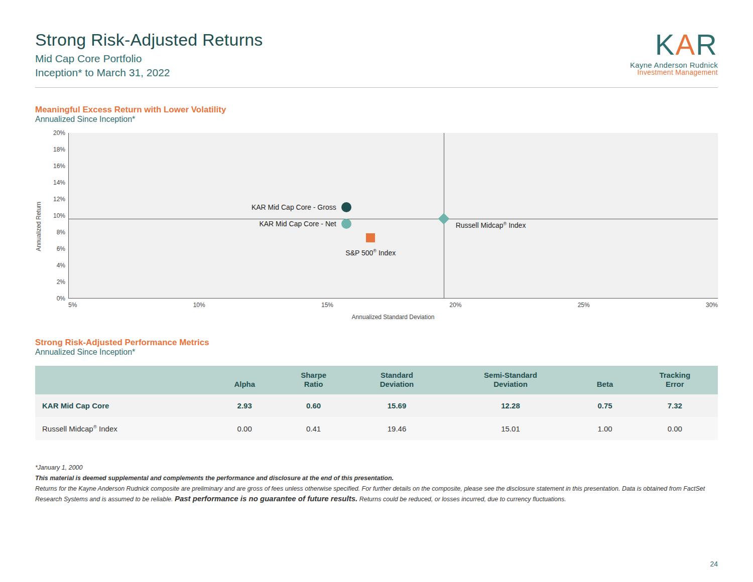Strong Risk-Adjusted Returns
Mid Cap Core Portfolio
Inception* to March 31, 2022
KAR
Kayne Anderson Rudnick
Investment Management
Meaningful Excess Return with Lower Volatility
Annualized Since Inception*
Annualized Return
20% 18% 16% 14% 12% 10% 8% 6% 4% 2% 0%
KAR Mid Cap Core - Gross
KAR Mid Cap Core - Net
S&P 500® Index
Russell Midcap® Index
5% 10% 15% 20% 25% 30%
Annualized Standard Deviation
Strong Risk-Adjusted Performance Metrics
Annualized Since Inception*
| | Alpha | Sharpe Ratio | Standard Deviation | Semi-Standard Deviation | Beta | Tracking Error |
| --- | --- | --- | --- | --- | --- | --- |
| KAR Mid Cap Core | 2.93 | 0.60 | 15.69 | 12.28 | 0.75 | 7.32 |
| Russell Midcap ® Index | 0.00 | 0.41 | 19.46 | 15.01 | 1.00 | 0.00 |
*January 1, 2000
This material is deemed supplemental and complements the performance and disclosure at the end of this presentation.
Returns for the Kayne Anderson Rudnick composite are preliminary and are gross of fees unless otherwise specified. For further details on the composite, please see the disclosure statement in this presentation. Data is obtained from FactSet Research Systems and is assumed to be reliable. Past performance is no guarantee of future results. Returns could be reduced, or losses incurred, due to currency fluctuations.
24